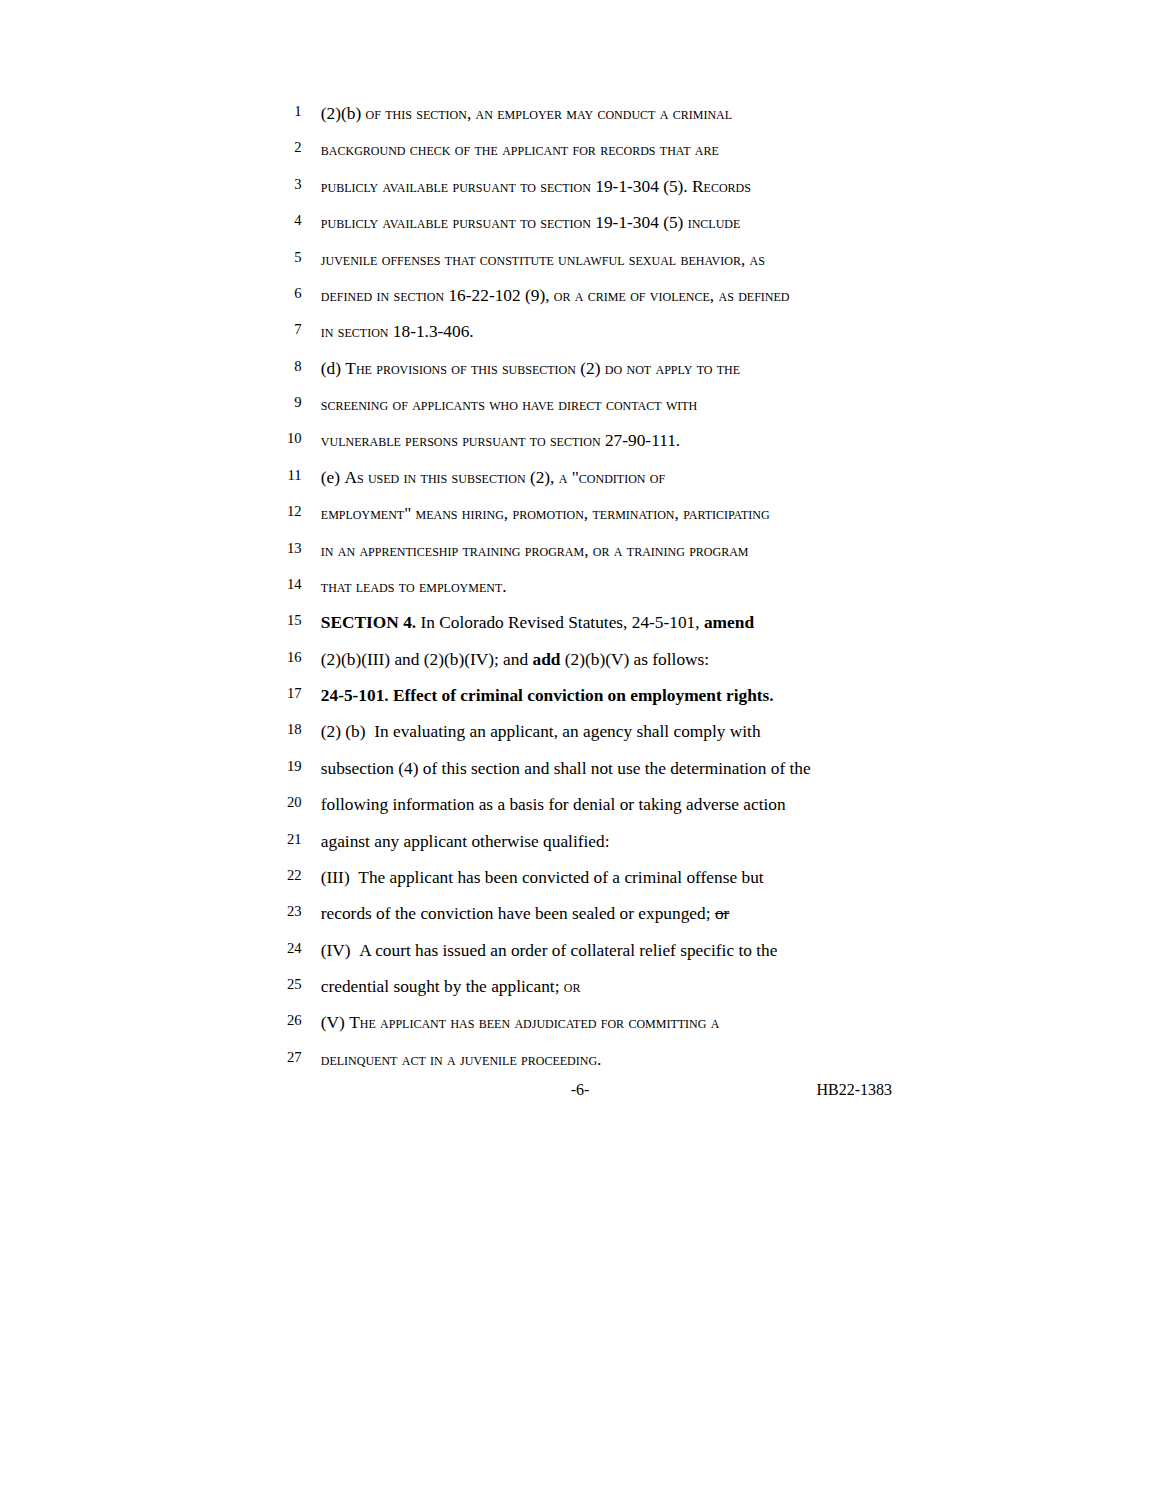(2)(b) of this section, an employer may conduct a criminal
background check of the applicant for records that are
publicly available pursuant to section 19-1-304 (5). Records
publicly available pursuant to section 19-1-304 (5) include
juvenile offenses that constitute unlawful sexual behavior, as
defined in section 16-22-102 (9), or a crime of violence, as defined
in section 18-1.3-406.
(d) The provisions of this subsection (2) do not apply to the
screening of applicants who have direct contact with
vulnerable persons pursuant to section 27-90-111.
(e) As used in this subsection (2), a "condition of
employment" means hiring, promotion, termination, participating
in an apprenticeship training program, or a training program
that leads to employment.
SECTION 4. In Colorado Revised Statutes, 24-5-101, amend
(2)(b)(III) and (2)(b)(IV); and add (2)(b)(V) as follows:
24-5-101. Effect of criminal conviction on employment rights.
(2) (b) In evaluating an applicant, an agency shall comply with
subsection (4) of this section and shall not use the determination of the
following information as a basis for denial or taking adverse action
against any applicant otherwise qualified:
(III) The applicant has been convicted of a criminal offense but
records of the conviction have been sealed or expunged; or
(IV) A court has issued an order of collateral relief specific to the
credential sought by the applicant; or
(V) The applicant has been adjudicated for committing a
delinquent act in a juvenile proceeding.
-6-
HB22-1383